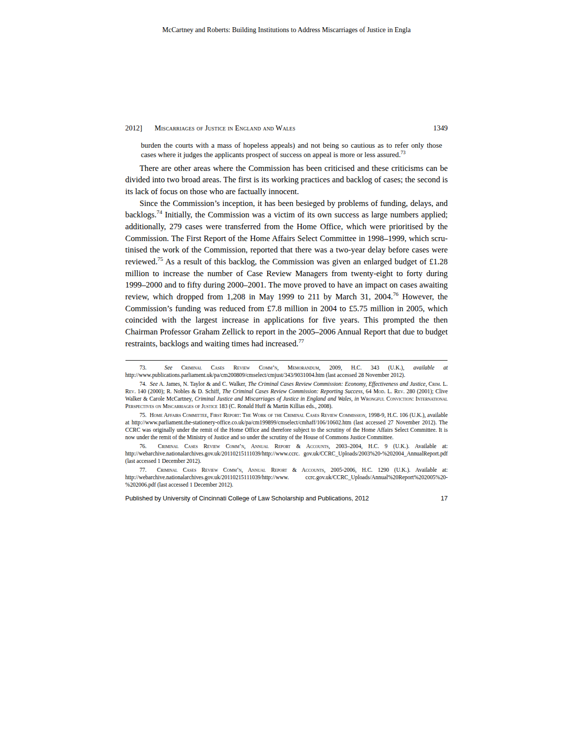McCartney and Roberts: Building Institutions to Address Miscarriages of Justice in Engla
2012] Miscarriages of Justice in England and Wales 1349
burden the courts with a mass of hopeless appeals) and not being so cautious as to refer only those cases where it judges the applicants prospect of success on appeal is more or less assured.73
There are other areas where the Commission has been criticised and these criticisms can be divided into two broad areas. The first is its working practices and backlog of cases; the second is its lack of focus on those who are factually innocent.
Since the Commission’s inception, it has been besieged by problems of funding, delays, and backlogs.74 Initially, the Commission was a victim of its own success as large numbers applied; additionally, 279 cases were transferred from the Home Office, which were prioritised by the Commission. The First Report of the Home Affairs Select Committee in 1998–1999, which scrutinised the work of the Commission, reported that there was a two-year delay before cases were reviewed.75 As a result of this backlog, the Commission was given an enlarged budget of £1.28 million to increase the number of Case Review Managers from twenty-eight to forty during 1999–2000 and to fifty during 2000–2001. The move proved to have an impact on cases awaiting review, which dropped from 1,208 in May 1999 to 211 by March 31, 2004.76 However, the Commission’s funding was reduced from £7.8 million in 2004 to £5.75 million in 2005, which coincided with the largest increase in applications for five years. This prompted the then Chairman Professor Graham Zellick to report in the 2005–2006 Annual Report that due to budget restraints, backlogs and waiting times had increased.77
73. See Criminal Cases Review Comm’n, Memorandum, 2009, H.C. 343 (U.K.), available at http://www.publications.parliament.uk/pa/cm200809/cmselect/cmjust/343/9031004.htm (last accessed 28 November 2012).
74. See A. James, N. Taylor & and C. Walker, The Criminal Cases Review Commission: Economy, Effectiveness and Justice, Crim. L. Rev. 140 (2000); R. Nobles & D. Schiff, The Criminal Cases Review Commission: Reporting Success, 64 Mod. L. Rev. 280 (2001); Clive Walker & Carole McCartney, Criminal Justice and Miscarriages of Justice in England and Wales, in Wrongful Conviction: International Perspectives on Miscarriages of Justice 183 (C. Ronald Huff & Martin Killias eds., 2008).
75. Home Affairs Committee, First Report: The Work of the Criminal Cases Review Commission, 1998-9, H.C. 106 (U.K.), available at http://www.parliament.the-stationery-office.co.uk/pa/cm199899/cmselect/cmhaff/106/10602.htm (last accessed 27 November 2012). The CCRC was originally under the remit of the Home Office and therefore subject to the scrutiny of the Home Affairs Select Committee. It is now under the remit of the Ministry of Justice and so under the scrutiny of the House of Commons Justice Committee.
76. Criminal Cases Review Comm’n, Annual Report & Accounts, 2003–2004, H.C. 9 (U.K.). Available at: http://webarchive.nationalarchives.gov.uk/20110215111039/http://www.ccrc. gov.uk/CCRC_Uploads/2003%20-%202004_AnnualReport.pdf (last accessed 1 December 2012).
77. Criminal Cases Review Comm’n, Annual Report & Accounts, 2005-2006, H.C. 1290 (U.K.). Available at: http://webarchive.nationalarchives.gov.uk/20110215111039/http://www. ccrc.gov.uk/CCRC_Uploads/Annual%20Report%202005%20-%202006.pdf (last accessed 1 December 2012).
Published by University of Cincinnati College of Law Scholarship and Publications, 2012 17